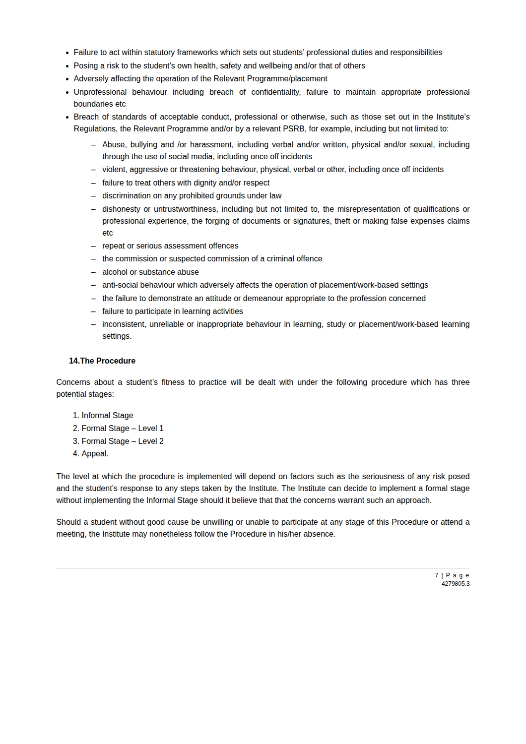Failure to act within statutory frameworks which sets out students’ professional duties and responsibilities
Posing a risk to the student’s own health, safety and wellbeing and/or that of others
Adversely affecting the operation of the Relevant Programme/placement
Unprofessional behaviour including breach of confidentiality, failure to maintain appropriate professional boundaries etc
Breach of standards of acceptable conduct, professional or otherwise, such as those set out in the Institute’s Regulations, the Relevant Programme and/or by a relevant PSRB, for example, including but not limited to:
Abuse, bullying and /or harassment, including verbal and/or written, physical and/or sexual, including through the use of social media, including once off incidents
violent, aggressive or threatening behaviour, physical, verbal or other, including once off incidents
failure to treat others with dignity and/or respect
discrimination on any prohibited grounds under law
dishonesty or untrustworthiness, including but not limited to, the misrepresentation of qualifications or professional experience, the forging of documents or signatures, theft or making false expenses claims etc
repeat or serious assessment offences
the commission or suspected commission of a criminal offence
alcohol or substance abuse
anti-social behaviour which adversely affects the operation of placement/work-based settings
the failure to demonstrate an attitude or demeanour appropriate to the profession concerned
failure to participate in learning activities
inconsistent, unreliable or inappropriate behaviour in learning, study or placement/work-based learning settings.
14.The Procedure
Concerns about a student’s fitness to practice will be dealt with under the following procedure which has three potential stages:
Informal Stage
Formal Stage – Level 1
Formal Stage – Level 2
Appeal.
The level at which the procedure is implemented will depend on factors such as the seriousness of any risk posed and the student’s response to any steps taken by the Institute. The Institute can decide to implement a formal stage without implementing the Informal Stage should it believe that that the concerns warrant such an approach.
Should a student without good cause be unwilling or unable to participate at any stage of this Procedure or attend a meeting, the Institute may nonetheless follow the Procedure in his/her absence.
7 | P a g e
4279805.3